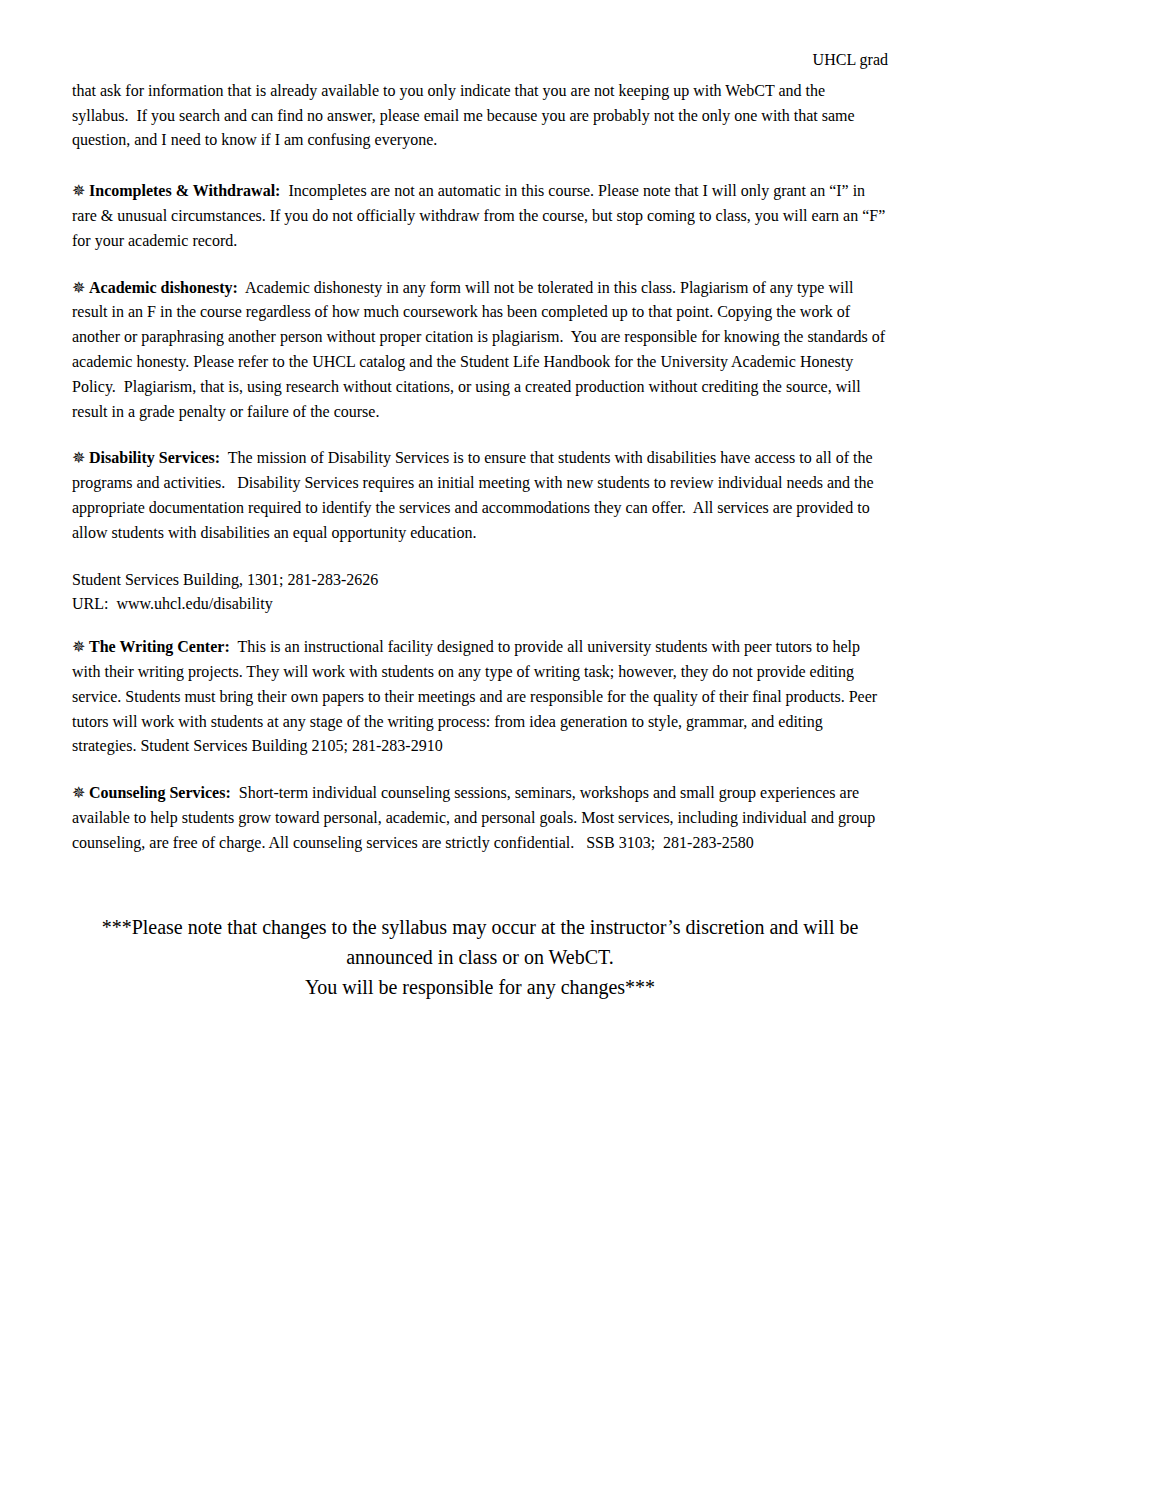UHCL grad
that ask for information that is already available to you only indicate that you are not keeping up with WebCT and the syllabus. If you search and can find no answer, please email me because you are probably not the only one with that same question, and I need to know if I am confusing everyone.
✵ Incompletes & Withdrawal: Incompletes are not an automatic in this course. Please note that I will only grant an “I” in rare & unusual circumstances. If you do not officially withdraw from the course, but stop coming to class, you will earn an “F” for your academic record.
✵ Academic dishonesty: Academic dishonesty in any form will not be tolerated in this class. Plagiarism of any type will result in an F in the course regardless of how much coursework has been completed up to that point. Copying the work of another or paraphrasing another person without proper citation is plagiarism. You are responsible for knowing the standards of academic honesty. Please refer to the UHCL catalog and the Student Life Handbook for the University Academic Honesty Policy. Plagiarism, that is, using research without citations, or using a created production without crediting the source, will result in a grade penalty or failure of the course.
✵ Disability Services: The mission of Disability Services is to ensure that students with disabilities have access to all of the programs and activities. Disability Services requires an initial meeting with new students to review individual needs and the appropriate documentation required to identify the services and accommodations they can offer. All services are provided to allow students with disabilities an equal opportunity education.
Student Services Building, 1301; 281-283-2626
URL: www.uhcl.edu/disability
✵ The Writing Center: This is an instructional facility designed to provide all university students with peer tutors to help with their writing projects. They will work with students on any type of writing task; however, they do not provide editing service. Students must bring their own papers to their meetings and are responsible for the quality of their final products. Peer tutors will work with students at any stage of the writing process: from idea generation to style, grammar, and editing strategies. Student Services Building 2105; 281-283-2910
✵ Counseling Services: Short-term individual counseling sessions, seminars, workshops and small group experiences are available to help students grow toward personal, academic, and personal goals. Most services, including individual and group counseling, are free of charge. All counseling services are strictly confidential. SSB 3103; 281-283-2580
***Please note that changes to the syllabus may occur at the instructor’s discretion and will be announced in class or on WebCT.
You will be responsible for any changes***